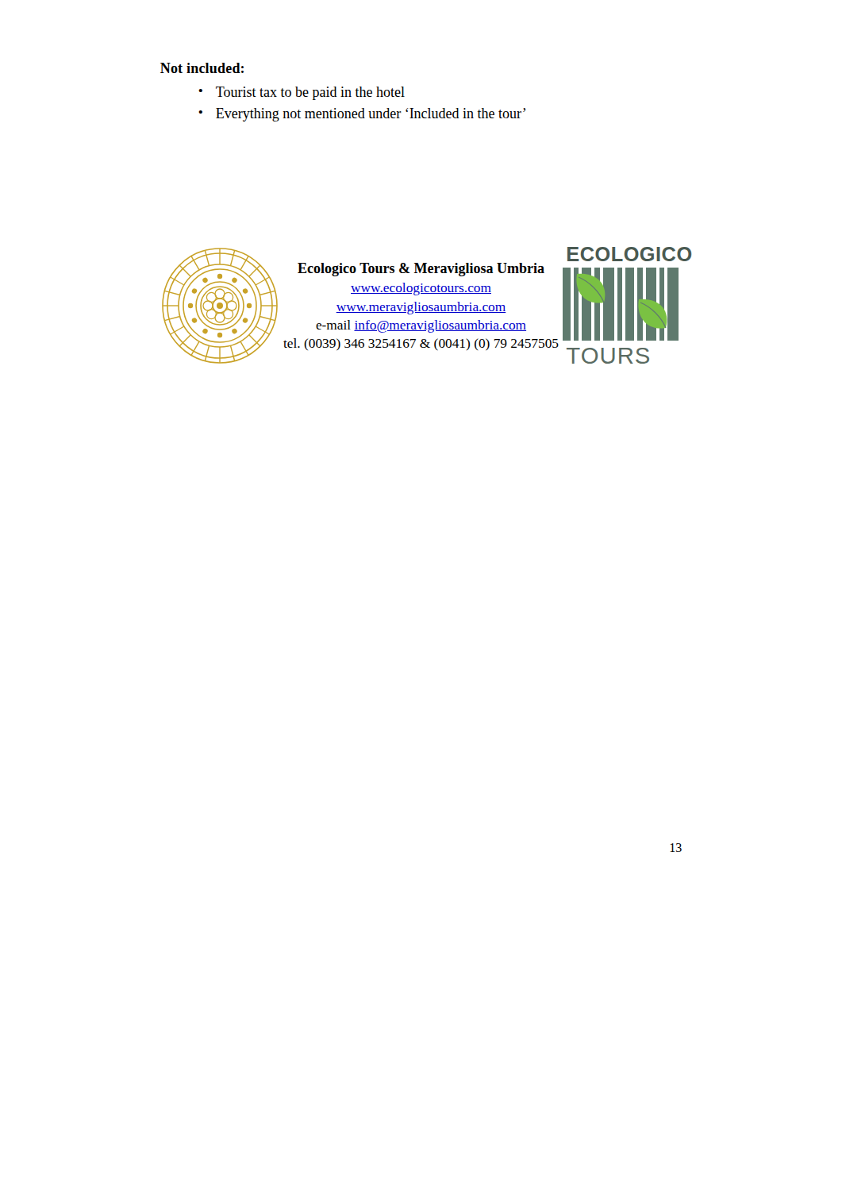Not included:
Tourist tax to be paid in the hotel
Everything not mentioned under ‘Included in the tour’
Ecologico Tours & Meravigliosa Umbria
www.ecologicotours.com
www.meravigliosaumbria.com
e-mail info@meravigliosaumbria.com
tel. (0039) 346 3254167 & (0041) (0) 79 2457505
ECOLOGICO
TOURS
13